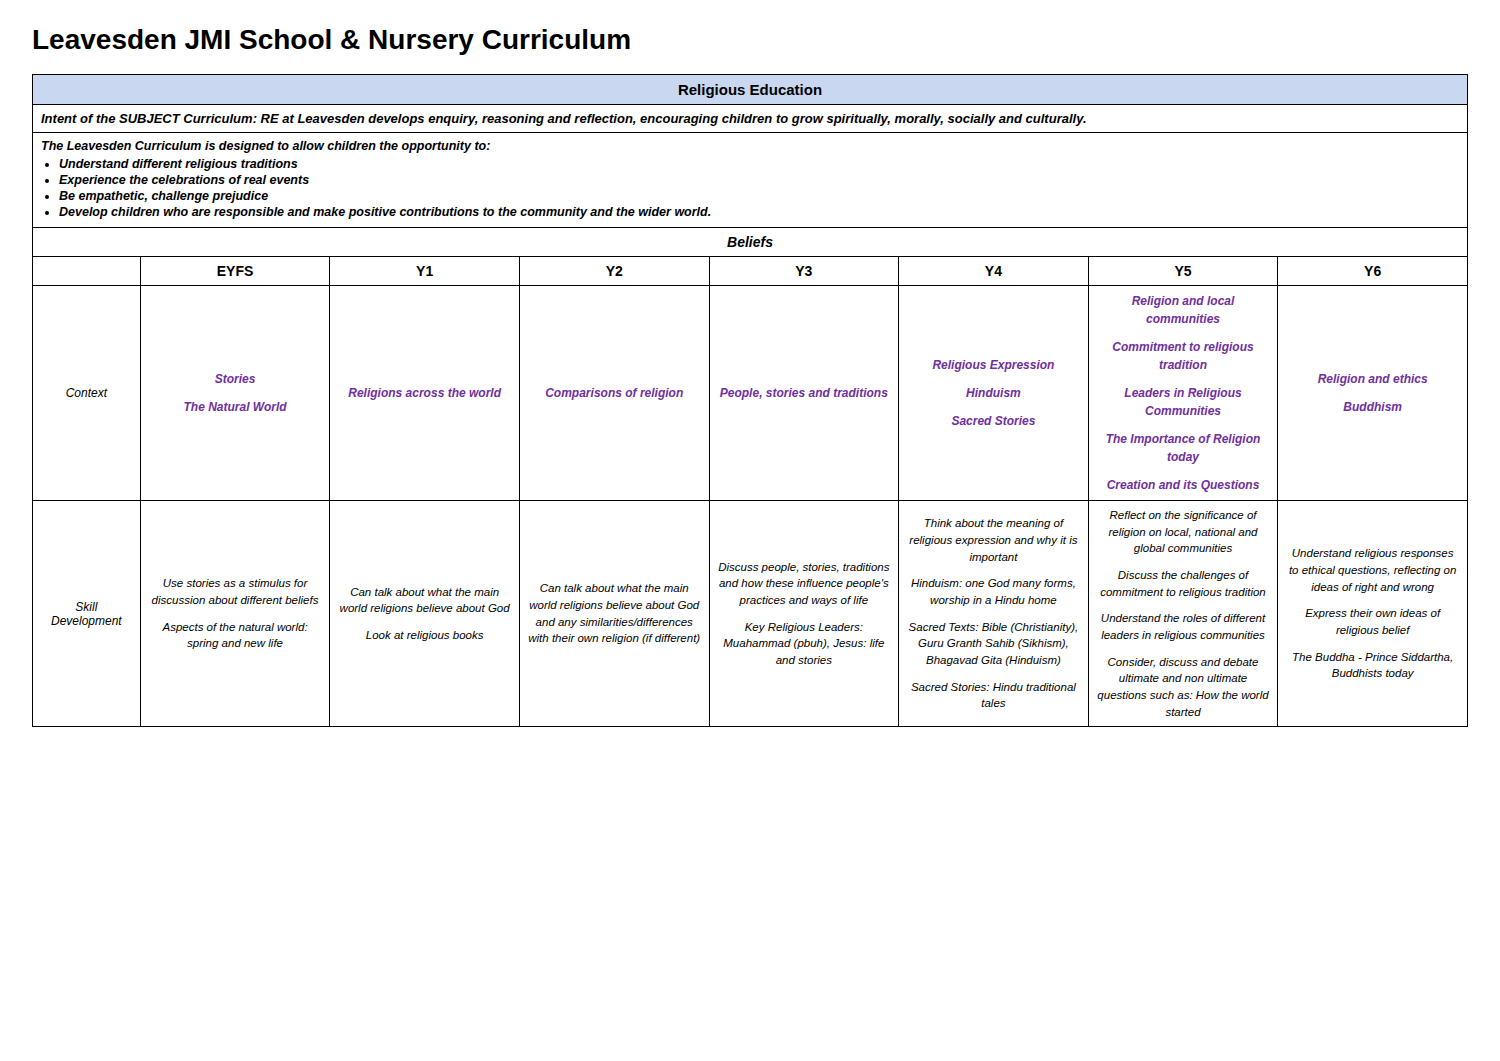Leavesden JMI School & Nursery Curriculum
| Religious Education |
| Intent of the SUBJECT Curriculum : RE at Leavesden develops enquiry, reasoning and reflection, encouraging children to grow spiritually, morally, socially and culturally. |
| The Leavesden Curriculum is designed to allow children the opportunity to: Understand different religious traditions Experience the celebrations of real events Be empathetic, challenge prejudice Develop children who are responsible and make positive contributions to the community and the wider world. |
| Beliefs |
| | EYFS | Y1 | Y2 | Y3 | Y4 | Y5 | Y6 |
| Context | Stories The Natural World | Religions across the world | Comparisons of religion | People, stories and traditions | Religious Expression Hinduism Sacred Stories | Religion and local communities Commitment to religious tradition Leaders in Religious Communities The Importance of Religion today Creation and its Questions | Religion and ethics Buddhism |
| Skill Development | Use stories as a stimulus for discussion about different beliefs Aspects of the natural world: spring and new life | Can talk about what the main world religions believe about God Look at religious books | Can talk about what the main world religions believe about God and any similarities/differences with their own religion (if different) | Discuss people, stories, traditions and how these influence people's practices and ways of life Key Religious Leaders: Muahammad (pbuh), Jesus: life and stories | Think about the meaning of religious expression and why it is important Hinduism: one God many forms, worship in a Hindu home Sacred Texts: Bible (Christianity), Guru Granth Sahib (Sikhism), Bhagavad Gita (Hinduism) Sacred Stories: Hindu traditional tales | Reflect on the significance of religion on local, national and global communities Discuss the challenges of commitment to religious tradition Understand the roles of different leaders in religious communities Consider, discuss and debate ultimate and non ultimate questions such as: How the world started | Understand religious responses to ethical questions, reflecting on ideas of right and wrong Express their own ideas of religious belief The Buddha - Prince Siddartha, Buddhists today |